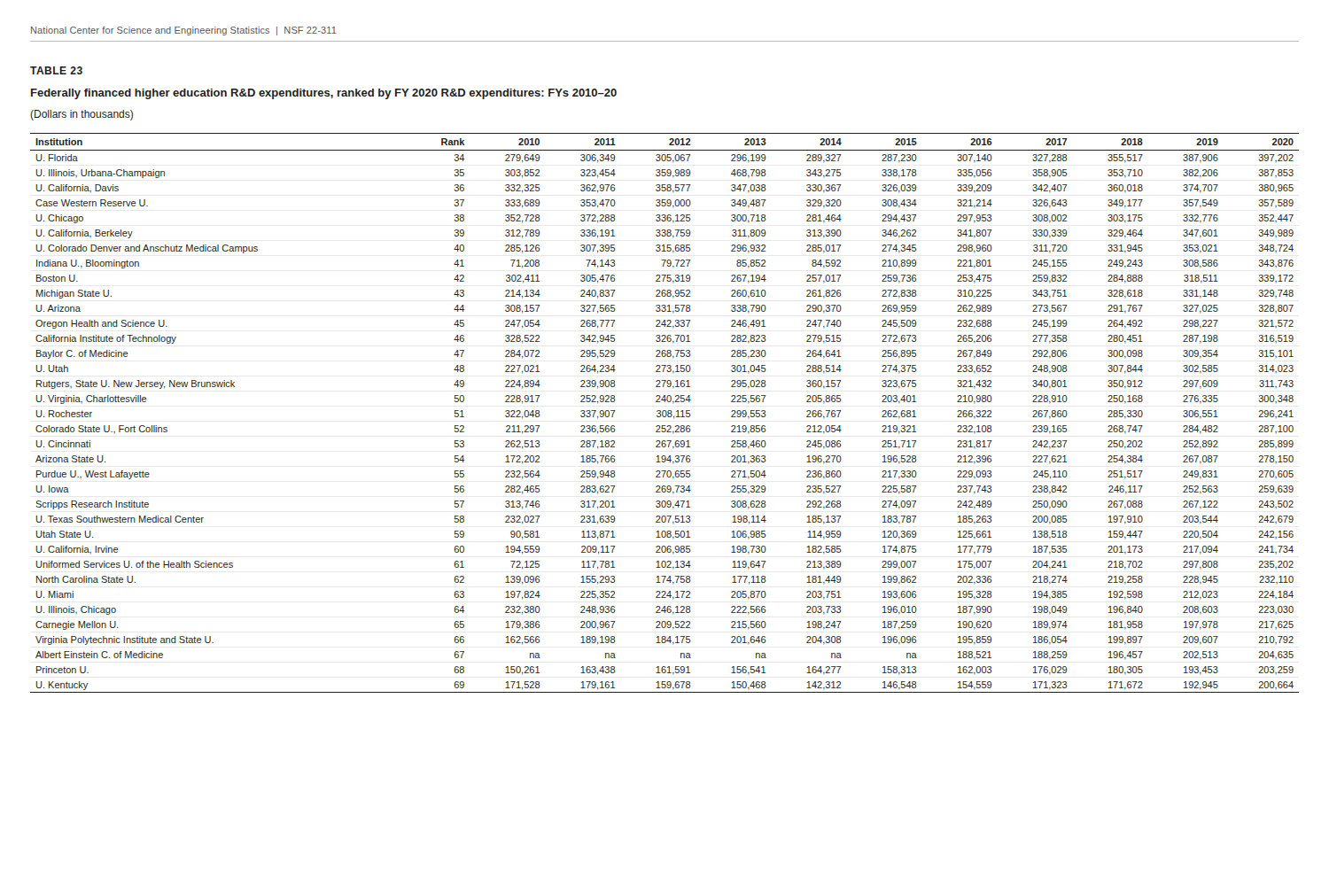National Center for Science and Engineering Statistics | NSF 22-311
TABLE 23
Federally financed higher education R&D expenditures, ranked by FY 2020 R&D expenditures: FYs 2010–20
(Dollars in thousands)
| Institution | Rank | 2010 | 2011 | 2012 | 2013 | 2014 | 2015 | 2016 | 2017 | 2018 | 2019 | 2020 |
| --- | --- | --- | --- | --- | --- | --- | --- | --- | --- | --- | --- | --- |
| U. Florida | 34 | 279,649 | 306,349 | 305,067 | 296,199 | 289,327 | 287,230 | 307,140 | 327,288 | 355,517 | 387,906 | 397,202 |
| U. Illinois, Urbana-Champaign | 35 | 303,852 | 323,454 | 359,989 | 468,798 | 343,275 | 338,178 | 335,056 | 358,905 | 353,710 | 382,206 | 387,853 |
| U. California, Davis | 36 | 332,325 | 362,976 | 358,577 | 347,038 | 330,367 | 326,039 | 339,209 | 342,407 | 360,018 | 374,707 | 380,965 |
| Case Western Reserve U. | 37 | 333,689 | 353,470 | 359,000 | 349,487 | 329,320 | 308,434 | 321,214 | 326,643 | 349,177 | 357,549 | 357,589 |
| U. Chicago | 38 | 352,728 | 372,288 | 336,125 | 300,718 | 281,464 | 294,437 | 297,953 | 308,002 | 303,175 | 332,776 | 352,447 |
| U. California, Berkeley | 39 | 312,789 | 336,191 | 338,759 | 311,809 | 313,390 | 346,262 | 341,807 | 330,339 | 329,464 | 347,601 | 349,989 |
| U. Colorado Denver and Anschutz Medical Campus | 40 | 285,126 | 307,395 | 315,685 | 296,932 | 285,017 | 274,345 | 298,960 | 311,720 | 331,945 | 353,021 | 348,724 |
| Indiana U., Bloomington | 41 | 71,208 | 74,143 | 79,727 | 85,852 | 84,592 | 210,899 | 221,801 | 245,155 | 249,243 | 308,586 | 343,876 |
| Boston U. | 42 | 302,411 | 305,476 | 275,319 | 267,194 | 257,017 | 259,736 | 253,475 | 259,832 | 284,888 | 318,511 | 339,172 |
| Michigan State U. | 43 | 214,134 | 240,837 | 268,952 | 260,610 | 261,826 | 272,838 | 310,225 | 343,751 | 328,618 | 331,148 | 329,748 |
| U. Arizona | 44 | 308,157 | 327,565 | 331,578 | 338,790 | 290,370 | 269,959 | 262,989 | 273,567 | 291,767 | 327,025 | 328,807 |
| Oregon Health and Science U. | 45 | 247,054 | 268,777 | 242,337 | 246,491 | 247,740 | 245,509 | 232,688 | 245,199 | 264,492 | 298,227 | 321,572 |
| California Institute of Technology | 46 | 328,522 | 342,945 | 326,701 | 282,823 | 279,515 | 272,673 | 265,206 | 277,358 | 280,451 | 287,198 | 316,519 |
| Baylor C. of Medicine | 47 | 284,072 | 295,529 | 268,753 | 285,230 | 264,641 | 256,895 | 267,849 | 292,806 | 300,098 | 309,354 | 315,101 |
| U. Utah | 48 | 227,021 | 264,234 | 273,150 | 301,045 | 288,514 | 274,375 | 233,652 | 248,908 | 307,844 | 302,585 | 314,023 |
| Rutgers, State U. New Jersey, New Brunswick | 49 | 224,894 | 239,908 | 279,161 | 295,028 | 360,157 | 323,675 | 321,432 | 340,801 | 350,912 | 297,609 | 311,743 |
| U. Virginia, Charlottesville | 50 | 228,917 | 252,928 | 240,254 | 225,567 | 205,865 | 203,401 | 210,980 | 228,910 | 250,168 | 276,335 | 300,348 |
| U. Rochester | 51 | 322,048 | 337,907 | 308,115 | 299,553 | 266,767 | 262,681 | 266,322 | 267,860 | 285,330 | 306,551 | 296,241 |
| Colorado State U., Fort Collins | 52 | 211,297 | 236,566 | 252,286 | 219,856 | 212,054 | 219,321 | 232,108 | 239,165 | 268,747 | 284,482 | 287,100 |
| U. Cincinnati | 53 | 262,513 | 287,182 | 267,691 | 258,460 | 245,086 | 251,717 | 231,817 | 242,237 | 250,202 | 252,892 | 285,899 |
| Arizona State U. | 54 | 172,202 | 185,766 | 194,376 | 201,363 | 196,270 | 196,528 | 212,396 | 227,621 | 254,384 | 267,087 | 278,150 |
| Purdue U., West Lafayette | 55 | 232,564 | 259,948 | 270,655 | 271,504 | 236,860 | 217,330 | 229,093 | 245,110 | 251,517 | 249,831 | 270,605 |
| U. Iowa | 56 | 282,465 | 283,627 | 269,734 | 255,329 | 235,527 | 225,587 | 237,743 | 238,842 | 246,117 | 252,563 | 259,639 |
| Scripps Research Institute | 57 | 313,746 | 317,201 | 309,471 | 308,628 | 292,268 | 274,097 | 242,489 | 250,090 | 267,088 | 267,122 | 243,502 |
| U. Texas Southwestern Medical Center | 58 | 232,027 | 231,639 | 207,513 | 198,114 | 185,137 | 183,787 | 185,263 | 200,085 | 197,910 | 203,544 | 242,679 |
| Utah State U. | 59 | 90,581 | 113,871 | 108,501 | 106,985 | 114,959 | 120,369 | 125,661 | 138,518 | 159,447 | 220,504 | 242,156 |
| U. California, Irvine | 60 | 194,559 | 209,117 | 206,985 | 198,730 | 182,585 | 174,875 | 177,779 | 187,535 | 201,173 | 217,094 | 241,734 |
| Uniformed Services U. of the Health Sciences | 61 | 72,125 | 117,781 | 102,134 | 119,647 | 213,389 | 299,007 | 175,007 | 204,241 | 218,702 | 297,808 | 235,202 |
| North Carolina State U. | 62 | 139,096 | 155,293 | 174,758 | 177,118 | 181,449 | 199,862 | 202,336 | 218,274 | 219,258 | 228,945 | 232,110 |
| U. Miami | 63 | 197,824 | 225,352 | 224,172 | 205,870 | 203,751 | 193,606 | 195,328 | 194,385 | 192,598 | 212,023 | 224,184 |
| U. Illinois, Chicago | 64 | 232,380 | 248,936 | 246,128 | 222,566 | 203,733 | 196,010 | 187,990 | 198,049 | 196,840 | 208,603 | 223,030 |
| Carnegie Mellon U. | 65 | 179,386 | 200,967 | 209,522 | 215,560 | 198,247 | 187,259 | 190,620 | 189,974 | 181,958 | 197,978 | 217,625 |
| Virginia Polytechnic Institute and State U. | 66 | 162,566 | 189,198 | 184,175 | 201,646 | 204,308 | 196,096 | 195,859 | 186,054 | 199,897 | 209,607 | 210,792 |
| Albert Einstein C. of Medicine | 67 | na | na | na | na | na | na | 188,521 | 188,259 | 196,457 | 202,513 | 204,635 |
| Princeton U. | 68 | 150,261 | 163,438 | 161,591 | 156,541 | 164,277 | 158,313 | 162,003 | 176,029 | 180,305 | 193,453 | 203,259 |
| U. Kentucky | 69 | 171,528 | 179,161 | 159,678 | 150,468 | 142,312 | 146,548 | 154,559 | 171,323 | 171,672 | 192,945 | 200,664 |